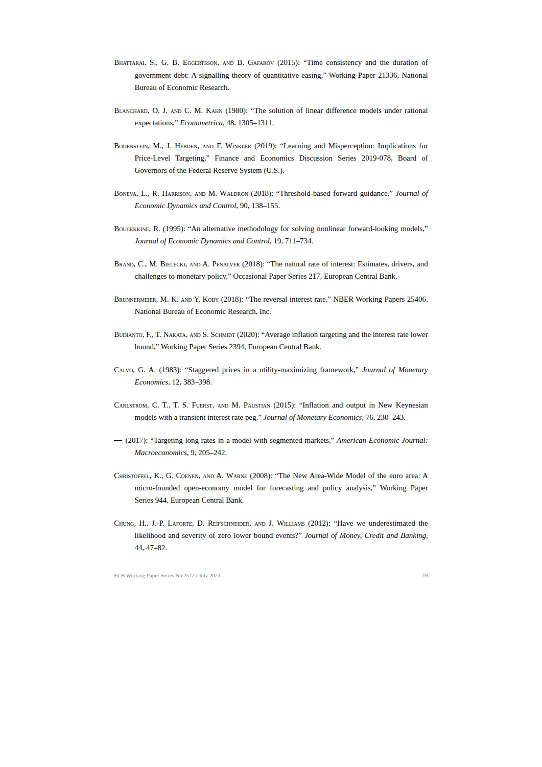Bhattarai, S., G. B. Eggertsson, and B. Gafarov (2015): “Time consistency and the duration of government debt: A signalling theory of quantitative easing,” Working Paper 21336, National Bureau of Economic Research.
Blanchard, O. J. and C. M. Kahn (1980): “The solution of linear difference models under rational expectations,” Econometrica, 48, 1305–1311.
Bodenstein, M., J. Hebden, and F. Winkler (2019): “Learning and Misperception: Implications for Price-Level Targeting,” Finance and Economics Discussion Series 2019-078, Board of Governors of the Federal Reserve System (U.S.).
Boneva, L., R. Harrison, and M. Waldron (2018): “Threshold-based forward guidance,” Journal of Economic Dynamics and Control, 90, 138–155.
Boucekkine, R. (1995): “An alternative methodology for solving nonlinear forward-looking models,” Journal of Economic Dynamics and Control, 19, 711–734.
Brand, C., M. Bielecki, and A. Penalver (2018): “The natural rate of interest: Estimates, drivers, and challenges to monetary policy,” Occasional Paper Series 217, European Central Bank.
Brunnermeier, M. K. and Y. Koby (2018): “The reversal interest rate,” NBER Working Papers 25406, National Bureau of Economic Research, Inc.
Budianto, F., T. Nakata, and S. Schmidt (2020): “Average inflation targeting and the interest rate lower bound,” Working Paper Series 2394, European Central Bank.
Calvo, G. A. (1983): “Staggered prices in a utility-maximizing framework,” Journal of Monetary Economics, 12, 383–398.
Carlstrom, C. T., T. S. Fuerst, and M. Paustian (2015): “Inflation and output in New Keynesian models with a transient interest rate peg,” Journal of Monetary Economics, 76, 230–243.
(2017): “Targeting long rates in a model with segmented markets,” American Economic Journal: Macroeconomics, 9, 205–242.
Christoffel, K., G. Coenen, and A. Warne (2008): “The New Area-Wide Model of the euro area: A micro-founded open-economy model for forecasting and policy analysis,” Working Paper Series 944, European Central Bank.
Chung, H., J.-P. Laforte, D. Reifschneider, and J. Williams (2012): “Have we underestimated the likelihood and severity of zero lower bound events?” Journal of Money, Credit and Banking, 44, 47–82.
ECB Working Paper Series No 2572 / July 2021 19